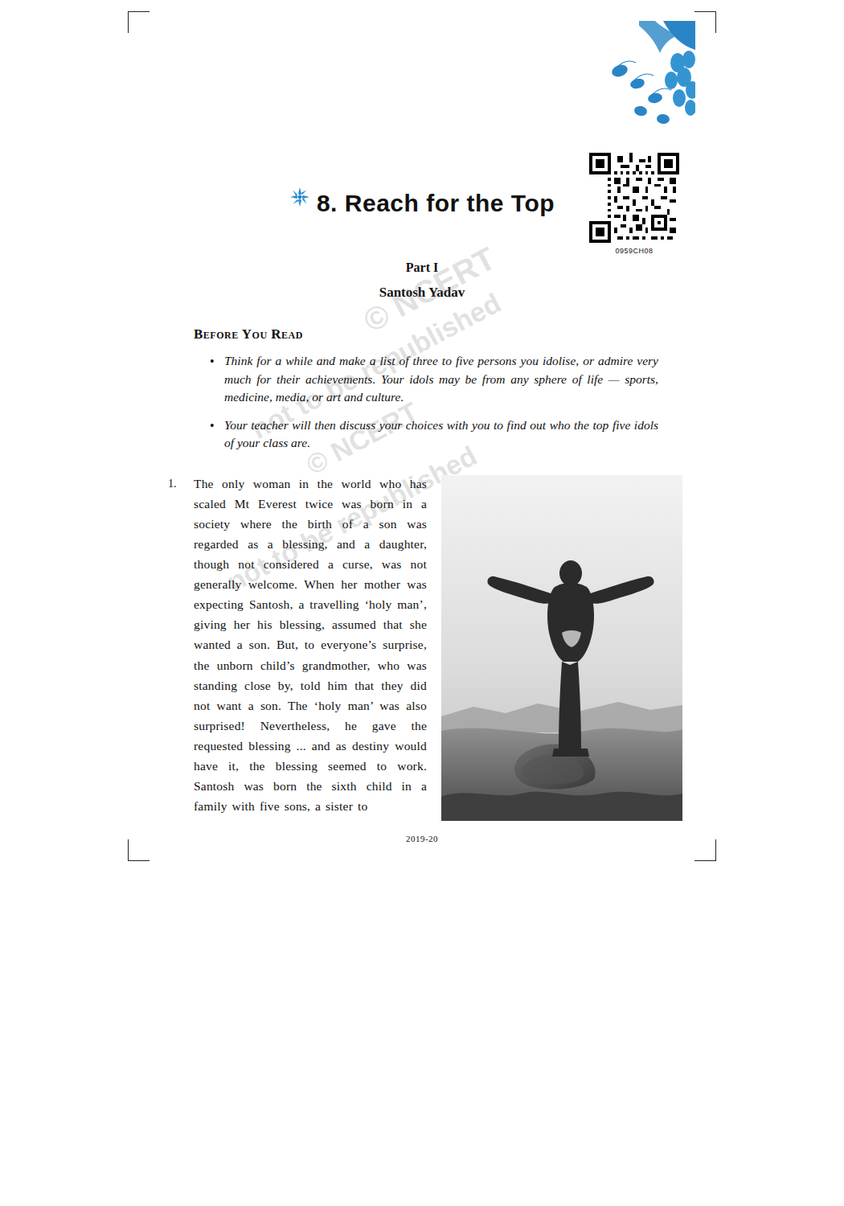0959CH08
© NCERT
not to be republished
© NCERT
not to be republished
8. Reach for the Top
Part I
Santosh Yadav
Before You Read
Think for a while and make a list of three to five persons you idolise, or admire very much for their achievements. Your idols may be from any sphere of life — sports, medicine, media, or art and culture.
Your teacher will then discuss your choices with you to find out who the top five idols of your class are.
1.
The only woman in the world who has scaled Mt Everest twice was born in a society where the birth of a son was regarded as a blessing, and a daughter, though not considered a curse, was not generally welcome. When her mother was expecting Santosh, a travelling ‘holy man’, giving her his blessing, assumed that she wanted a son. But, to everyone’s surprise, the unborn child’s grandmother, who was standing close by, told him that they did not want a son. The ‘holy man’ was also surprised! Nevertheless, he gave the requested blessing ... and as destiny would have it, the blessing seemed to work. Santosh was born the sixth child in a family with five sons, a sister to
2019-20